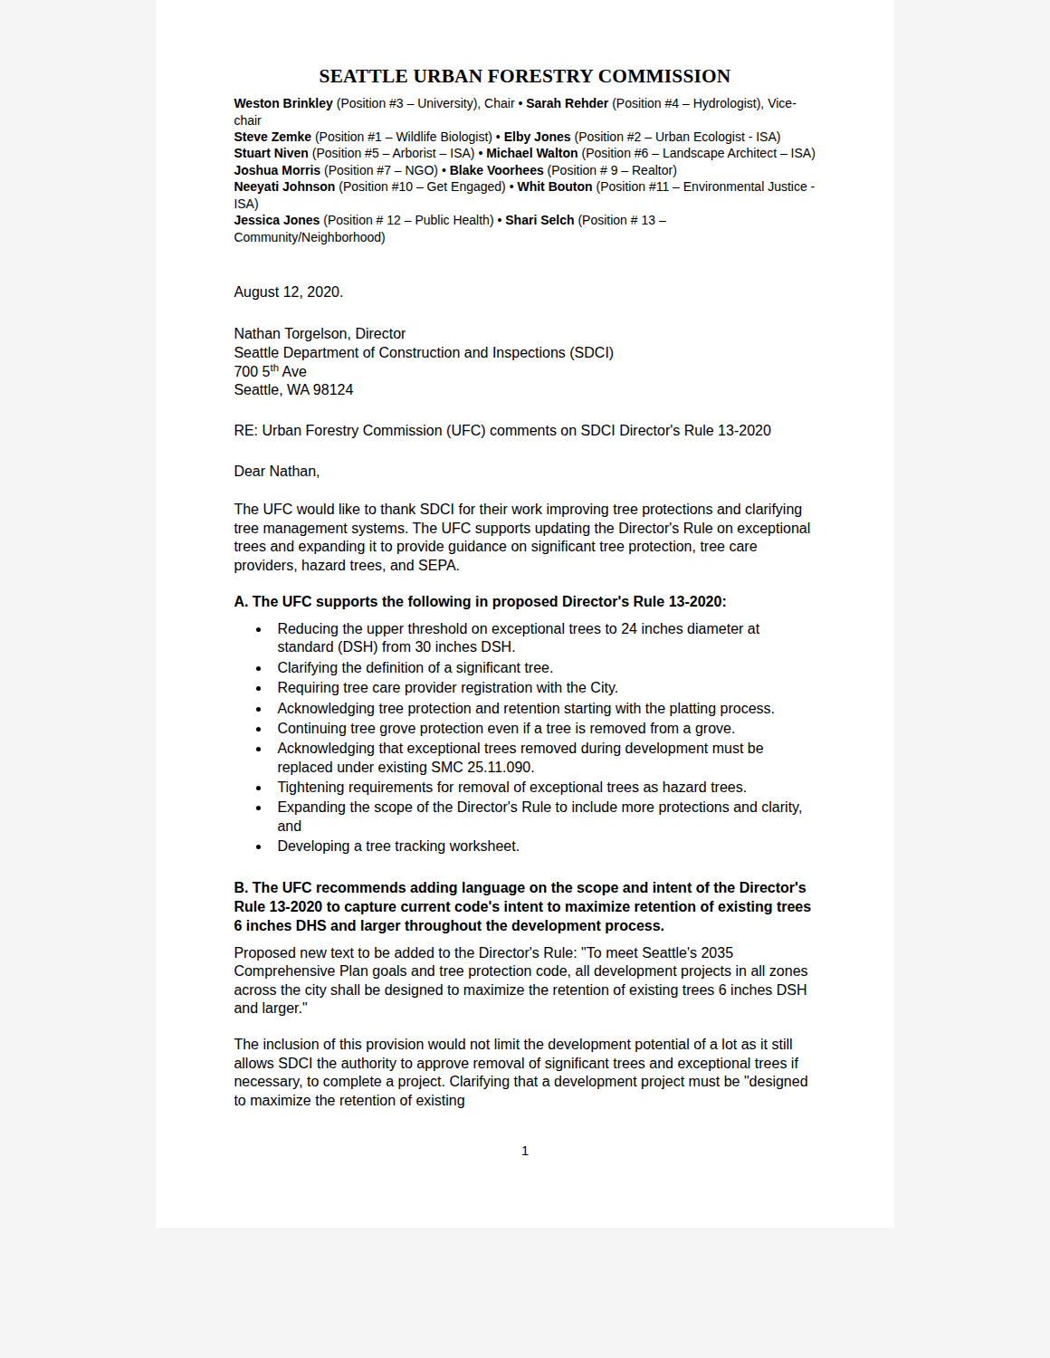SEATTLE URBAN FORESTRY COMMISSION
Weston Brinkley (Position #3 – University), Chair • Sarah Rehder (Position #4 – Hydrologist), Vice-chair
Steve Zemke (Position #1 – Wildlife Biologist) • Elby Jones (Position #2 – Urban Ecologist - ISA)
Stuart Niven (Position #5 – Arborist – ISA) • Michael Walton (Position #6 – Landscape Architect – ISA)
Joshua Morris (Position #7 – NGO) • Blake Voorhees (Position # 9 – Realtor)
Neeyati Johnson (Position #10 – Get Engaged) • Whit Bouton (Position #11 – Environmental Justice - ISA)
Jessica Jones (Position # 12 – Public Health) • Shari Selch (Position # 13 – Community/Neighborhood)
August 12, 2020.
Nathan Torgelson, Director
Seattle Department of Construction and Inspections (SDCI)
700 5th Ave
Seattle, WA 98124
RE: Urban Forestry Commission (UFC) comments on SDCI Director's Rule 13-2020
Dear Nathan,
The UFC would like to thank SDCI for their work improving tree protections and clarifying tree management systems. The UFC supports updating the Director's Rule on exceptional trees and expanding it to provide guidance on significant tree protection, tree care providers, hazard trees, and SEPA.
A. The UFC supports the following in proposed Director's Rule 13-2020:
Reducing the upper threshold on exceptional trees to 24 inches diameter at standard (DSH) from 30 inches DSH.
Clarifying the definition of a significant tree.
Requiring tree care provider registration with the City.
Acknowledging tree protection and retention starting with the platting process.
Continuing tree grove protection even if a tree is removed from a grove.
Acknowledging that exceptional trees removed during development must be replaced under existing SMC 25.11.090.
Tightening requirements for removal of exceptional trees as hazard trees.
Expanding the scope of the Director's Rule to include more protections and clarity, and
Developing a tree tracking worksheet.
B. The UFC recommends adding language on the scope and intent of the Director's Rule 13-2020 to capture current code's intent to maximize retention of existing trees 6 inches DHS and larger throughout the development process.
Proposed new text to be added to the Director's Rule: "To meet Seattle's 2035 Comprehensive Plan goals and tree protection code, all development projects in all zones across the city shall be designed to maximize the retention of existing trees 6 inches DSH and larger."
The inclusion of this provision would not limit the development potential of a lot as it still allows SDCI the authority to approve removal of significant trees and exceptional trees if necessary, to complete a project. Clarifying that a development project must be "designed to maximize the retention of existing
1